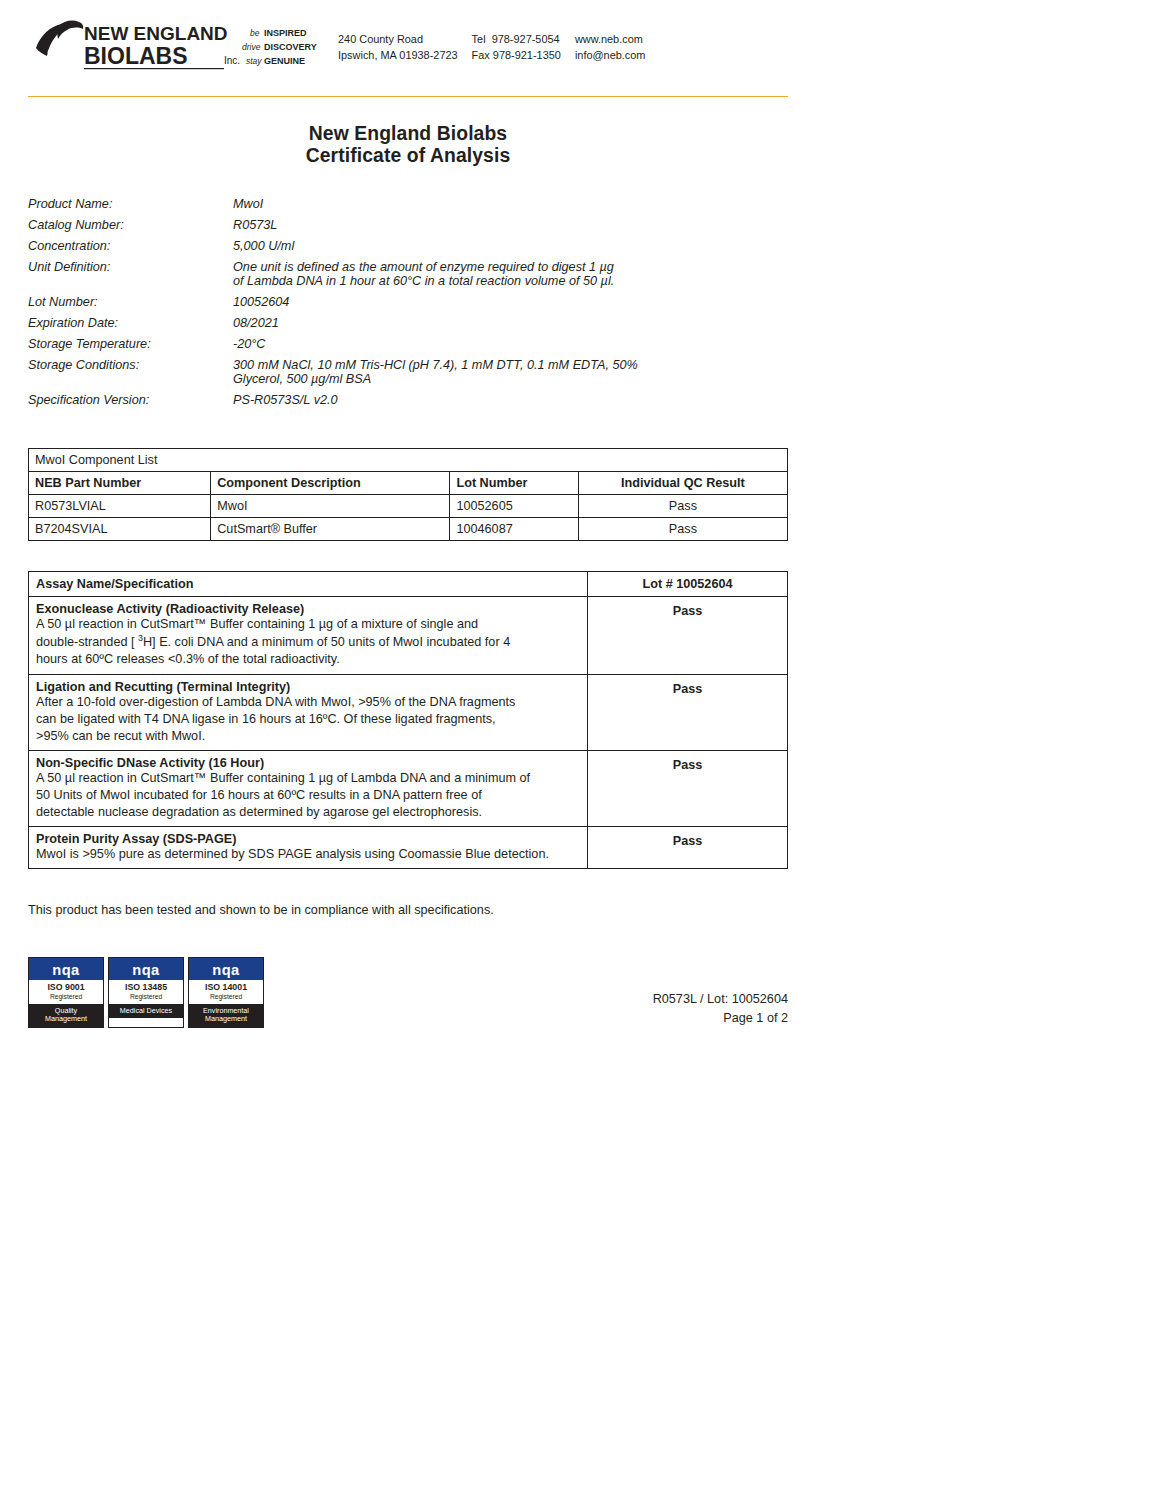NEW ENGLAND BIOLABS Inc. be INSPIRED drive DISCOVERY stay GENUINE
| 240 County Road | Tel 978-927-5054 | www.neb.com |
| Ipswich, MA 01938-2723 | Fax 978-921-1350 | info@neb.com |
New England BiolabsCertificate of Analysis
| Product Name: | MwoI |
| Catalog Number: | R0573L |
| Concentration: | 5,000 U/ml |
| Unit Definition: | One unit is defined as the amount of enzyme required to digest 1 µg of Lambda DNA in 1 hour at 60°C in a total reaction volume of 50 µl. |
| Lot Number: | 10052604 |
| Expiration Date: | 08/2021 |
| Storage Temperature: | -20°C |
| Storage Conditions: | 300 mM NaCl, 10 mM Tris-HCl (pH 7.4), 1 mM DTT, 0.1 mM EDTA, 50% Glycerol, 500 µg/ml BSA |
| Specification Version: | PS-R0573S/L v2.0 |
| MwoI Component List |
| NEB Part Number | Component Description | Lot Number | Individual QC Result |
| R0573LVIAL | MwoI | 10052605 | Pass |
| B7204SVIAL | CutSmart® Buffer | 10046087 | Pass |
| Assay Name/Specification | Lot # 10052604 |
| --- | --- |
| Exonuclease Activity (Radioactivity Release) A 50 µl reaction in CutSmart™ Buffer containing 1 µg of a mixture of single and double-stranded [ 3 H] E. coli DNA and a minimum of 50 units of MwoI incubated for 4 hours at 60ºC releases <0.3% of the total radioactivity. | Pass |
| Ligation and Recutting (Terminal Integrity) After a 10-fold over-digestion of Lambda DNA with MwoI, >95% of the DNA fragments can be ligated with T4 DNA ligase in 16 hours at 16ºC. Of these ligated fragments, >95% can be recut with MwoI. | Pass |
| Non-Specific DNase Activity (16 Hour) A 50 µl reaction in CutSmart™ Buffer containing 1 µg of Lambda DNA and a minimum of 50 Units of MwoI incubated for 16 hours at 60ºC results in a DNA pattern free of detectable nuclease degradation as determined by agarose gel electrophoresis. | Pass |
| Protein Purity Assay (SDS-PAGE) MwoI is >95% pure as determined by SDS PAGE analysis using Coomassie Blue detection. | Pass |
This product has been tested and shown to be in compliance with all specifications.
nqa
ISO 9001
Registered
Quality
Management
nqa
ISO 13485
Registered
Medical Devices
nqa
ISO 14001
Registered
Environmental
Management
R0573L / Lot: 10052604
Page 1 of 2